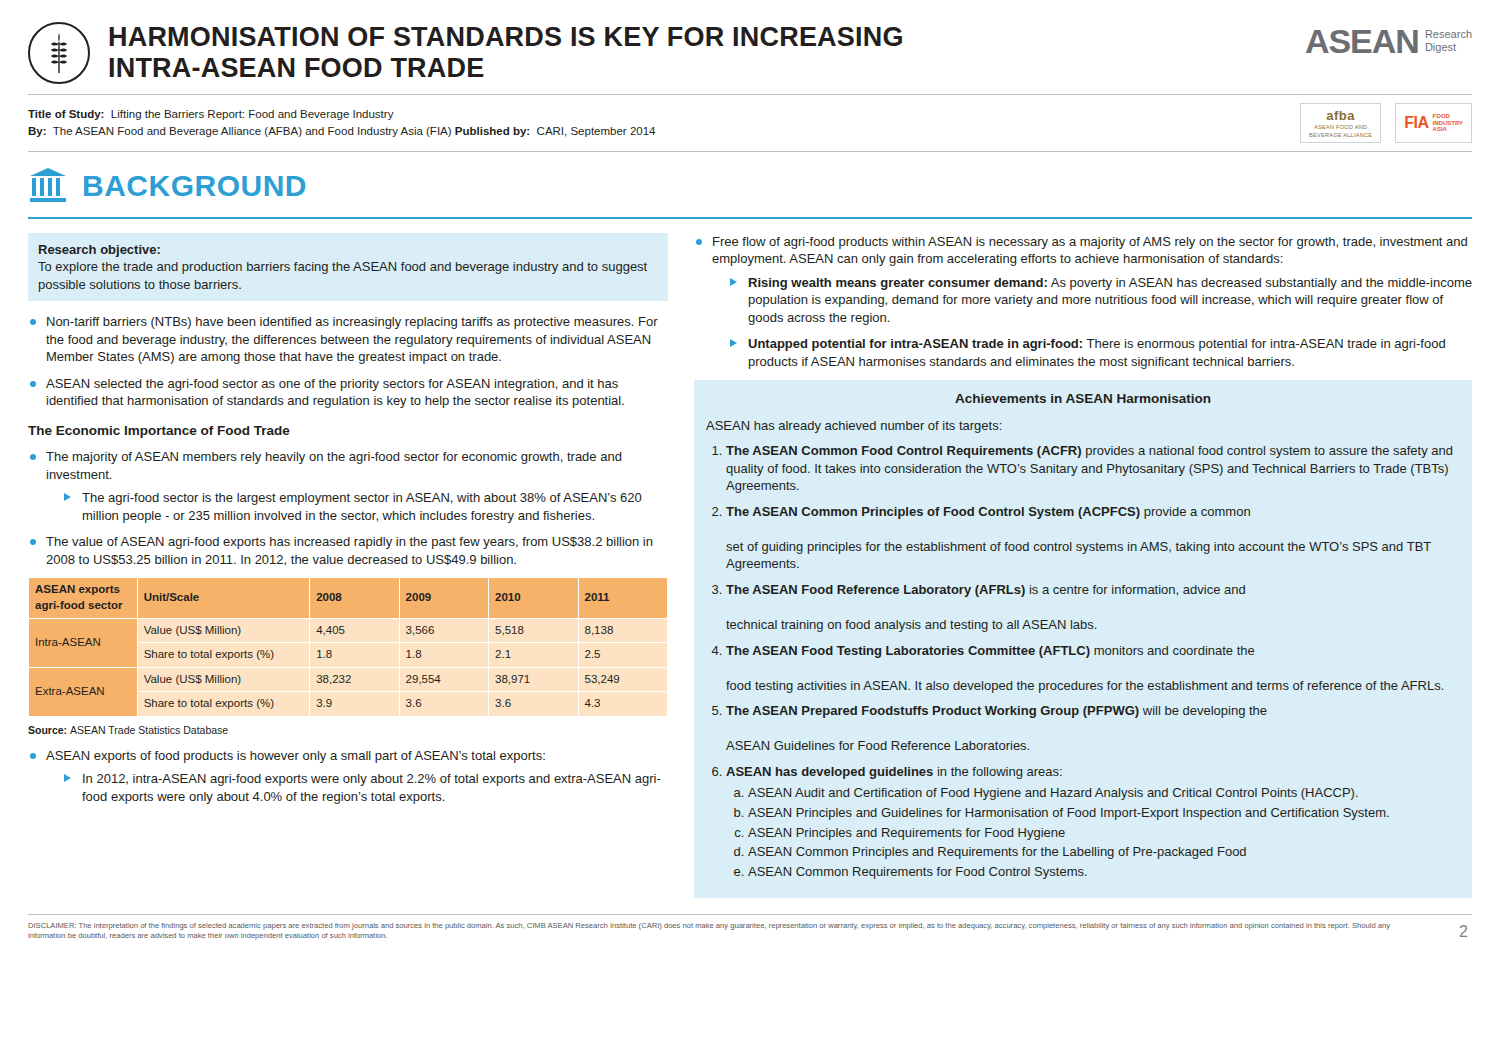HARMONISATION OF STANDARDS IS KEY FOR INCREASING
INTRA-ASEAN FOOD TRADE
ASEAN
Research
Digest
Title of Study: Lifting the Barriers Report: Food and Beverage Industry
By: The ASEAN Food and Beverage Alliance (AFBA) and Food Industry Asia (FIA) Published by: CARI, September 2014
afba
ASEAN FOOD AND
BEVERAGE ALLIANCE
FIA
FOOD
INDUSTRY
ASIA
BACKGROUND
Research objective:
To explore the trade and production barriers facing the ASEAN food and beverage industry and to suggest possible solutions to those barriers.
Non-tariff barriers (NTBs) have been identified as increasingly replacing tariffs as protective measures. For the food and beverage industry, the differences between the regulatory requirements of individual ASEAN Member States (AMS) are among those that have the greatest impact on trade.
ASEAN selected the agri-food sector as one of the priority sectors for ASEAN integration, and it has identified that harmonisation of standards and regulation is key to help the sector realise its potential.
The Economic Importance of Food Trade
The majority of ASEAN members rely heavily on the agri-food sector for economic growth, trade and investment.
The agri-food sector is the largest employment sector in ASEAN, with about 38% of ASEAN’s 620 million people - or 235 million involved in the sector, which includes forestry and fisheries.
The value of ASEAN agri-food exports has increased rapidly in the past few years, from US$38.2 billion in 2008 to US$53.25 billion in 2011. In 2012, the value decreased to US$49.9 billion.
| ASEAN exports agri-food sector | Unit/Scale | 2008 | 2009 | 2010 | 2011 |
| --- | --- | --- | --- | --- | --- |
| Intra-ASEAN | Value (US$ Million) | 4,405 | 3,566 | 5,518 | 8,138 |
| Share to total exports (%) | 1.8 | 1.8 | 2.1 | 2.5 |
| Extra-ASEAN | Value (US$ Million) | 38,232 | 29,554 | 38,971 | 53,249 |
| Share to total exports (%) | 3.9 | 3.6 | 3.6 | 4.3 |
Source: ASEAN Trade Statistics Database
ASEAN exports of food products is however only a small part of ASEAN’s total exports:
In 2012, intra-ASEAN agri-food exports were only about 2.2% of total exports and extra-ASEAN agri-food exports were only about 4.0% of the region’s total exports.
Free flow of agri-food products within ASEAN is necessary as a majority of AMS rely on the sector for growth, trade, investment and employment. ASEAN can only gain from accelerating efforts to achieve harmonisation of standards:
Rising wealth means greater consumer demand: As poverty in ASEAN has decreased substantially and the middle-income population is expanding, demand for more variety and more nutritious food will increase, which will require greater flow of goods across the region.
Untapped potential for intra-ASEAN trade in agri-food: There is enormous potential for intra-ASEAN trade in agri-food products if ASEAN harmonises standards and eliminates the most significant technical barriers.
Achievements in ASEAN Harmonisation
ASEAN has already achieved number of its targets:
The ASEAN Common Food Control Requirements (ACFR) provides a national food control system to assure the safety and quality of food. It takes into consideration the WTO’s Sanitary and Phytosanitary (SPS) and Technical Barriers to Trade (TBTs) Agreements.
The ASEAN Common Principles of Food Control System (ACPFCS) provide a common
set of guiding principles for the establishment of food control systems in AMS, taking into account the WTO’s SPS and TBT Agreements.
The ASEAN Food Reference Laboratory (AFRLs) is a centre for information, advice and
technical training on food analysis and testing to all ASEAN labs.
The ASEAN Food Testing Laboratories Committee (AFTLC) monitors and coordinate the
food testing activities in ASEAN. It also developed the procedures for the establishment and terms of reference of the AFRLs.
The ASEAN Prepared Foodstuffs Product Working Group (PFPWG) will be developing the
ASEAN Guidelines for Food Reference Laboratories.
ASEAN has developed guidelines in the following areas:
ASEAN Audit and Certification of Food Hygiene and Hazard Analysis and Critical Control Points (HACCP).
ASEAN Principles and Guidelines for Harmonisation of Food Import-Export Inspection and Certification System.
ASEAN Principles and Requirements for Food Hygiene
ASEAN Common Principles and Requirements for the Labelling of Pre-packaged Food
ASEAN Common Requirements for Food Control Systems.
DISCLAIMER: The interpretation of the findings of selected academic papers are extracted from journals and sources in the public domain. As such, CIMB ASEAN Research Institute (CARI) does not make any guarantee, representation or warranty, express or implied, as to the adequacy, accuracy, completeness, reliability or fairness of any such information and opinion contained in this report. Should any information be doubtful, readers are advised to make their own independent evaluation of such information.
2